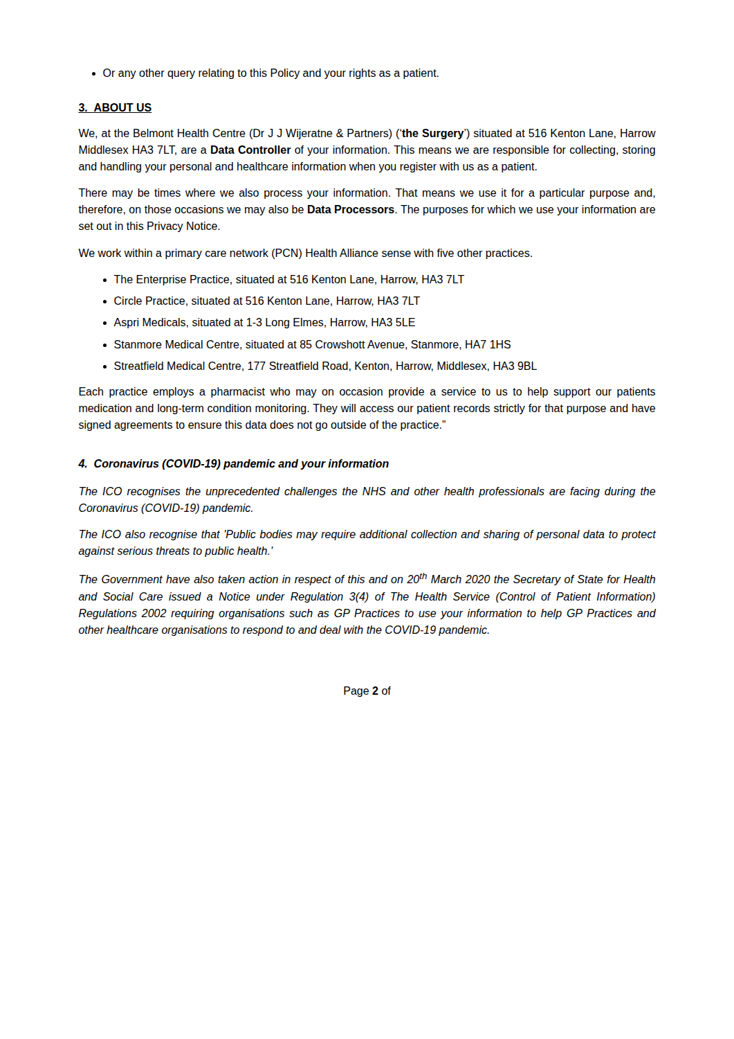Or any other query relating to this Policy and your rights as a patient.
3. ABOUT US
We, at the Belmont Health Centre (Dr J J Wijeratne & Partners) (‘the Surgery’) situated at 516 Kenton Lane, Harrow Middlesex HA3 7LT, are a Data Controller of your information. This means we are responsible for collecting, storing and handling your personal and healthcare information when you register with us as a patient.
There may be times where we also process your information. That means we use it for a particular purpose and, therefore, on those occasions we may also be Data Processors. The purposes for which we use your information are set out in this Privacy Notice.
We work within a primary care network (PCN) Health Alliance sense with five other practices.
The Enterprise Practice, situated at 516 Kenton Lane, Harrow, HA3 7LT
Circle Practice, situated at 516 Kenton Lane, Harrow, HA3 7LT
Aspri Medicals, situated at 1-3 Long Elmes, Harrow, HA3 5LE
Stanmore Medical Centre, situated at 85 Crowshott Avenue, Stanmore, HA7 1HS
Streatfield Medical Centre, 177 Streatfield Road, Kenton, Harrow, Middlesex, HA3 9BL
Each practice employs a pharmacist who may on occasion provide a service to us to help support our patients medication and long-term condition monitoring. They will access our patient records strictly for that purpose and have signed agreements to ensure this data does not go outside of the practice.”
4. Coronavirus (COVID-19) pandemic and your information
The ICO recognises the unprecedented challenges the NHS and other health professionals are facing during the Coronavirus (COVID-19) pandemic.
The ICO also recognise that 'Public bodies may require additional collection and sharing of personal data to protect against serious threats to public health.'
The Government have also taken action in respect of this and on 20th March 2020 the Secretary of State for Health and Social Care issued a Notice under Regulation 3(4) of The Health Service (Control of Patient Information) Regulations 2002 requiring organisations such as GP Practices to use your information to help GP Practices and other healthcare organisations to respond to and deal with the COVID-19 pandemic.
Page 2 of